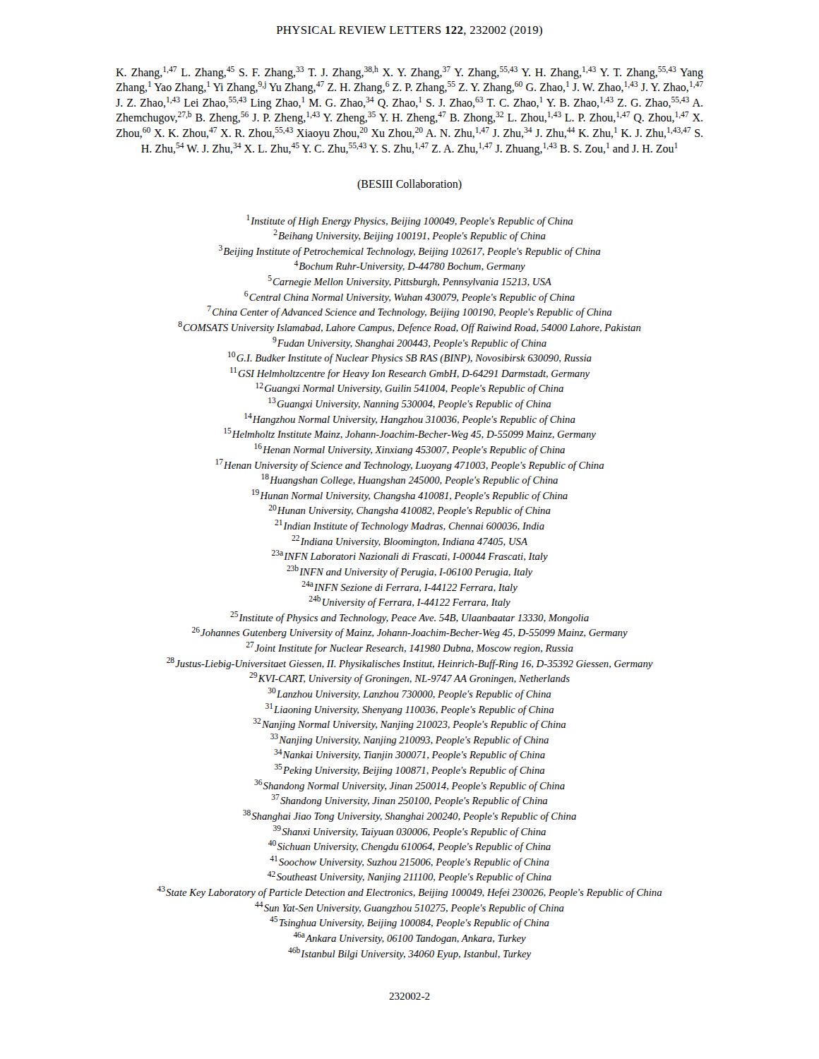PHYSICAL REVIEW LETTERS 122, 232002 (2019)
K. Zhang,1,47 L. Zhang,45 S. F. Zhang,33 T. J. Zhang,38,h X. Y. Zhang,37 Y. Zhang,55,43 Y. H. Zhang,1,43 Y. T. Zhang,55,43 Yang Zhang,1 Yao Zhang,1 Yi Zhang,9,j Yu Zhang,47 Z. H. Zhang,6 Z. P. Zhang,55 Z. Y. Zhang,60 G. Zhao,1 J. W. Zhao,1,43 J. Y. Zhao,1,47 J. Z. Zhao,1,43 Lei Zhao,55,43 Ling Zhao,1 M. G. Zhao,34 Q. Zhao,1 S. J. Zhao,63 T. C. Zhao,1 Y. B. Zhao,1,43 Z. G. Zhao,55,43 A. Zhemchugov,27,b B. Zheng,56 J. P. Zheng,1,43 Y. Zheng,35 Y. H. Zheng,47 B. Zhong,32 L. Zhou,1,43 L. P. Zhou,1,47 Q. Zhou,1,47 X. Zhou,60 X. K. Zhou,47 X. R. Zhou,55,43 Xiaoyu Zhou,20 Xu Zhou,20 A. N. Zhu,1,47 J. Zhu,34 J. Zhu,44 K. Zhu,1 K. J. Zhu,1,43,47 S. H. Zhu,54 W. J. Zhu,34 X. L. Zhu,45 Y. C. Zhu,55,43 Y. S. Zhu,1,47 Z. A. Zhu,1,47 J. Zhuang,1,43 B. S. Zou,1 and J. H. Zou1
(BESIII Collaboration)
1 Institute of High Energy Physics, Beijing 100049, People's Republic of China
2 Beihang University, Beijing 100191, People's Republic of China
3 Beijing Institute of Petrochemical Technology, Beijing 102617, People's Republic of China
4 Bochum Ruhr-University, D-44780 Bochum, Germany
5 Carnegie Mellon University, Pittsburgh, Pennsylvania 15213, USA
6 Central China Normal University, Wuhan 430079, People's Republic of China
7 China Center of Advanced Science and Technology, Beijing 100190, People's Republic of China
8 COMSATS University Islamabad, Lahore Campus, Defence Road, Off Raiwind Road, 54000 Lahore, Pakistan
9 Fudan University, Shanghai 200443, People's Republic of China
10 G.I. Budker Institute of Nuclear Physics SB RAS (BINP), Novosibirsk 630090, Russia
11 GSI Helmholtzcentre for Heavy Ion Research GmbH, D-64291 Darmstadt, Germany
12 Guangxi Normal University, Guilin 541004, People's Republic of China
13 Guangxi University, Nanning 530004, People's Republic of China
14 Hangzhou Normal University, Hangzhou 310036, People's Republic of China
15 Helmholtz Institute Mainz, Johann-Joachim-Becher-Weg 45, D-55099 Mainz, Germany
16 Henan Normal University, Xinxiang 453007, People's Republic of China
17 Henan University of Science and Technology, Luoyang 471003, People's Republic of China
18 Huangshan College, Huangshan 245000, People's Republic of China
19 Hunan Normal University, Changsha 410081, People's Republic of China
20 Hunan University, Changsha 410082, People's Republic of China
21 Indian Institute of Technology Madras, Chennai 600036, India
22 Indiana University, Bloomington, Indiana 47405, USA
23a INFN Laboratori Nazionali di Frascati, I-00044 Frascati, Italy
23b INFN and University of Perugia, I-06100 Perugia, Italy
24a INFN Sezione di Ferrara, I-44122 Ferrara, Italy
24b University of Ferrara, I-44122 Ferrara, Italy
25 Institute of Physics and Technology, Peace Ave. 54B, Ulaanbaatar 13330, Mongolia
26 Johannes Gutenberg University of Mainz, Johann-Joachim-Becher-Weg 45, D-55099 Mainz, Germany
27 Joint Institute for Nuclear Research, 141980 Dubna, Moscow region, Russia
28 Justus-Liebig-Universitaet Giessen, II. Physikalisches Institut, Heinrich-Buff-Ring 16, D-35392 Giessen, Germany
29 KVI-CART, University of Groningen, NL-9747 AA Groningen, Netherlands
30 Lanzhou University, Lanzhou 730000, People's Republic of China
31 Liaoning University, Shenyang 110036, People's Republic of China
32 Nanjing Normal University, Nanjing 210023, People's Republic of China
33 Nanjing University, Nanjing 210093, People's Republic of China
34 Nankai University, Tianjin 300071, People's Republic of China
35 Peking University, Beijing 100871, People's Republic of China
36 Shandong Normal University, Jinan 250014, People's Republic of China
37 Shandong University, Jinan 250100, People's Republic of China
38 Shanghai Jiao Tong University, Shanghai 200240, People's Republic of China
39 Shanxi University, Taiyuan 030006, People's Republic of China
40 Sichuan University, Chengdu 610064, People's Republic of China
41 Soochow University, Suzhou 215006, People's Republic of China
42 Southeast University, Nanjing 211100, People's Republic of China
43 State Key Laboratory of Particle Detection and Electronics, Beijing 100049, Hefei 230026, People's Republic of China
44 Sun Yat-Sen University, Guangzhou 510275, People's Republic of China
45 Tsinghua University, Beijing 100084, People's Republic of China
46a Ankara University, 06100 Tandogan, Ankara, Turkey
46b Istanbul Bilgi University, 34060 Eyup, Istanbul, Turkey
232002-2